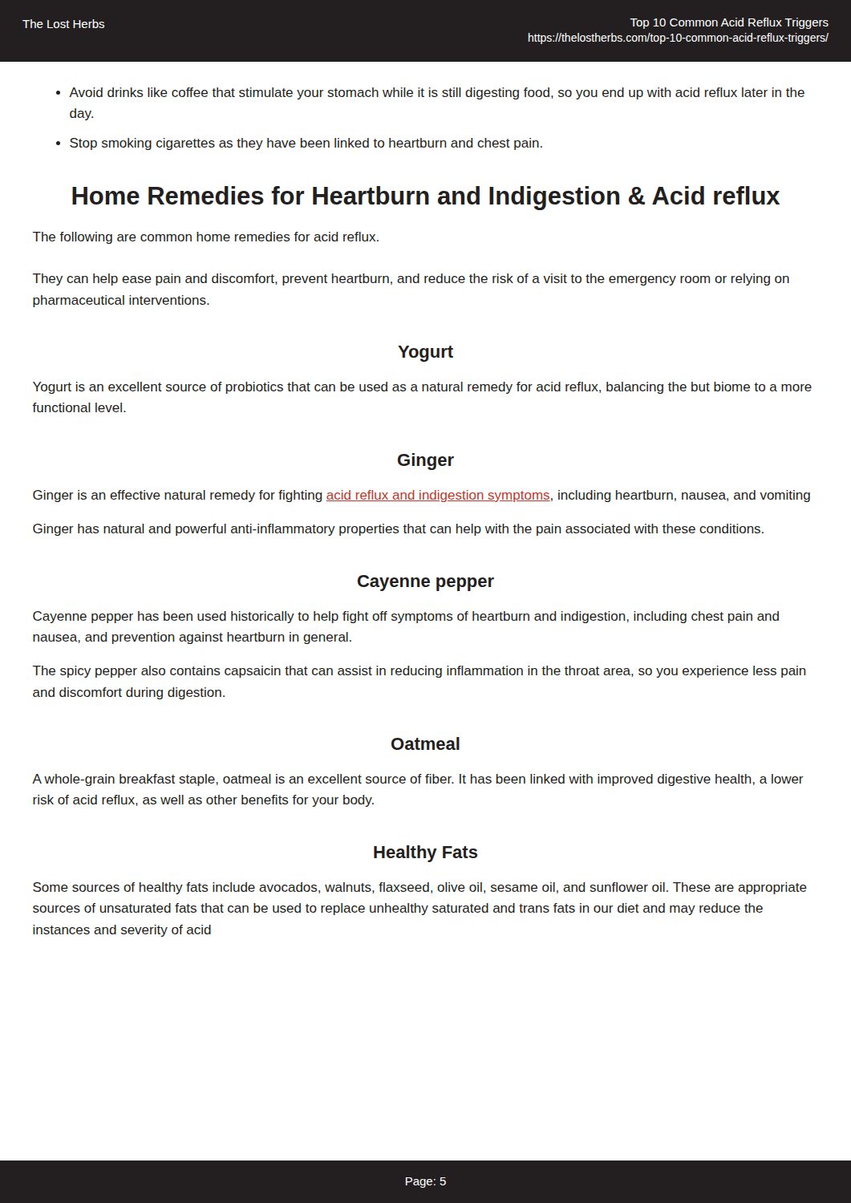The Lost Herbs Top 10 Common Acid Reflux Triggers https://thelostherbs.com/top-10-common-acid-reflux-triggers/
Avoid drinks like coffee that stimulate your stomach while it is still digesting food, so you end up with acid reflux later in the day.
Stop smoking cigarettes as they have been linked to heartburn and chest pain.
Home Remedies for Heartburn and Indigestion & Acid reflux
The following are common home remedies for acid reflux.
They can help ease pain and discomfort, prevent heartburn, and reduce the risk of a visit to the emergency room or relying on pharmaceutical interventions.
Yogurt
Yogurt is an excellent source of probiotics that can be used as a natural remedy for acid reflux, balancing the but biome to a more functional level.
Ginger
Ginger is an effective natural remedy for fighting acid reflux and indigestion symptoms, including heartburn, nausea, and vomiting
Ginger has natural and powerful anti-inflammatory properties that can help with the pain associated with these conditions.
Cayenne pepper
Cayenne pepper has been used historically to help fight off symptoms of heartburn and indigestion, including chest pain and nausea, and prevention against heartburn in general.
The spicy pepper also contains capsaicin that can assist in reducing inflammation in the throat area, so you experience less pain and discomfort during digestion.
Oatmeal
A whole-grain breakfast staple, oatmeal is an excellent source of fiber. It has been linked with improved digestive health, a lower risk of acid reflux, as well as other benefits for your body.
Healthy Fats
Some sources of healthy fats include avocados, walnuts, flaxseed, olive oil, sesame oil, and sunflower oil. These are appropriate sources of unsaturated fats that can be used to replace unhealthy saturated and trans fats in our diet and may reduce the instances and severity of acid
Page: 5